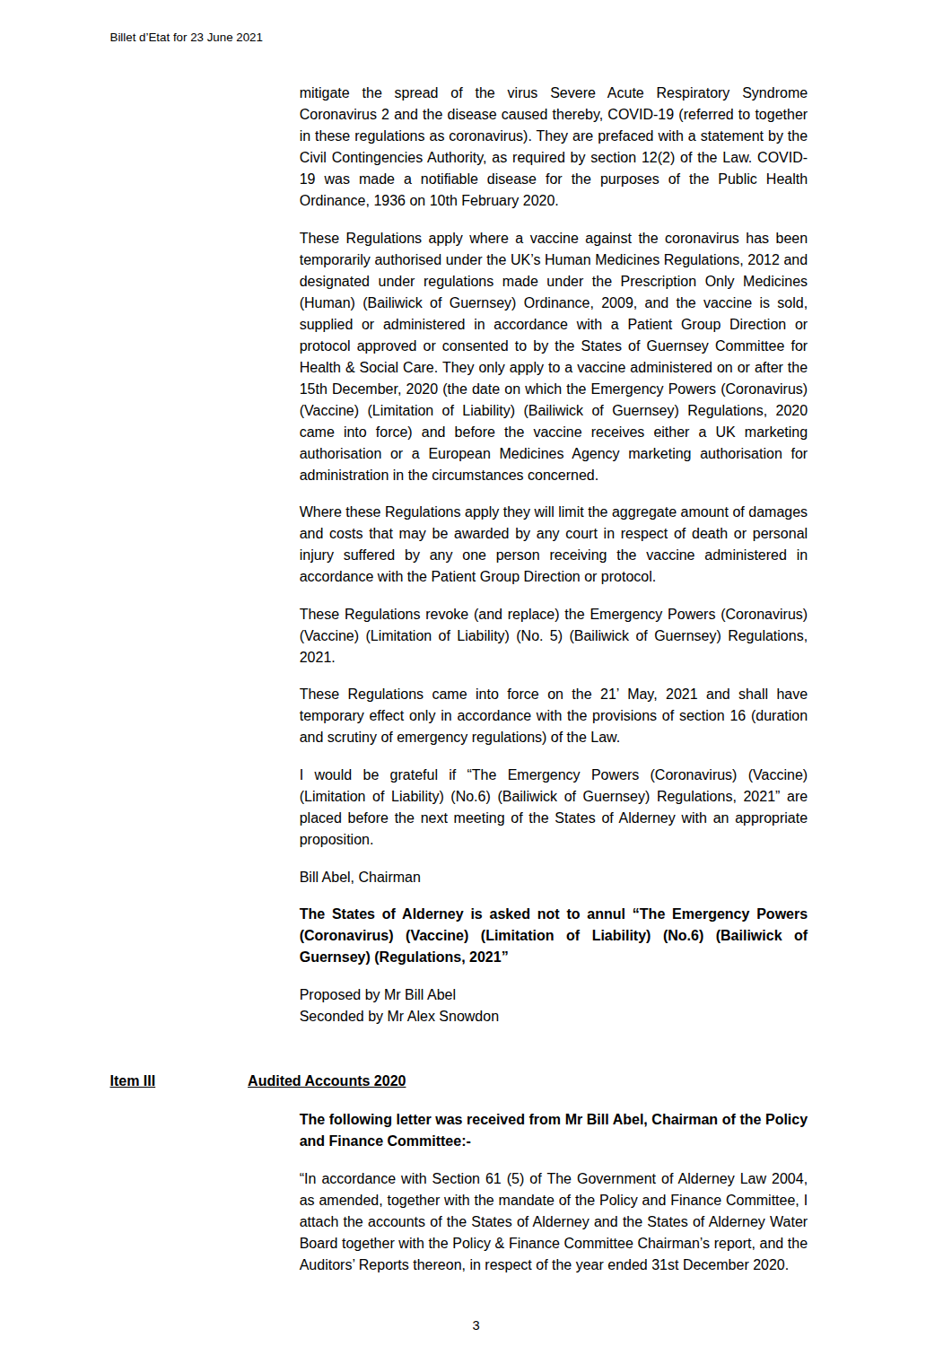Billet d’Etat for 23 June 2021
mitigate the spread of the virus Severe Acute Respiratory Syndrome Coronavirus 2 and the disease caused thereby, COVID-19 (referred to together in these regulations as coronavirus). They are prefaced with a statement by the Civil Contingencies Authority, as required by section 12(2) of the Law. COVID-19 was made a notifiable disease for the purposes of the Public Health Ordinance, 1936 on 10th February 2020.
These Regulations apply where a vaccine against the coronavirus has been temporarily authorised under the UK’s Human Medicines Regulations, 2012 and designated under regulations made under the Prescription Only Medicines (Human) (Bailiwick of Guernsey) Ordinance, 2009, and the vaccine is sold, supplied or administered in accordance with a Patient Group Direction or protocol approved or consented to by the States of Guernsey Committee for Health & Social Care. They only apply to a vaccine administered on or after the 15th December, 2020 (the date on which the Emergency Powers (Coronavirus) (Vaccine) (Limitation of Liability) (Bailiwick of Guernsey) Regulations, 2020 came into force) and before the vaccine receives either a UK marketing authorisation or a European Medicines Agency marketing authorisation for administration in the circumstances concerned.
Where these Regulations apply they will limit the aggregate amount of damages and costs that may be awarded by any court in respect of death or personal injury suffered by any one person receiving the vaccine administered in accordance with the Patient Group Direction or protocol.
These Regulations revoke (and replace) the Emergency Powers (Coronavirus) (Vaccine) (Limitation of Liability) (No. 5) (Bailiwick of Guernsey) Regulations, 2021.
These Regulations came into force on the 21’ May, 2021 and shall have temporary effect only in accordance with the provisions of section 16 (duration and scrutiny of emergency regulations) of the Law.
I would be grateful if “The Emergency Powers (Coronavirus) (Vaccine) (Limitation of Liability) (No.6) (Bailiwick of Guernsey) Regulations, 2021” are placed before the next meeting of the States of Alderney with an appropriate proposition.
Bill Abel, Chairman
The States of Alderney is asked not to annul “The Emergency Powers (Coronavirus) (Vaccine) (Limitation of Liability) (No.6) (Bailiwick of Guernsey) (Regulations, 2021”
Proposed by Mr Bill Abel
Seconded by Mr Alex Snowdon
Item III Audited Accounts 2020
The following letter was received from Mr Bill Abel, Chairman of the Policy and Finance Committee:-
“In accordance with Section 61 (5) of The Government of Alderney Law 2004, as amended, together with the mandate of the Policy and Finance Committee, I attach the accounts of the States of Alderney and the States of Alderney Water Board together with the Policy & Finance Committee Chairman’s report, and the Auditors’ Reports thereon, in respect of the year ended 31st December 2020.
3